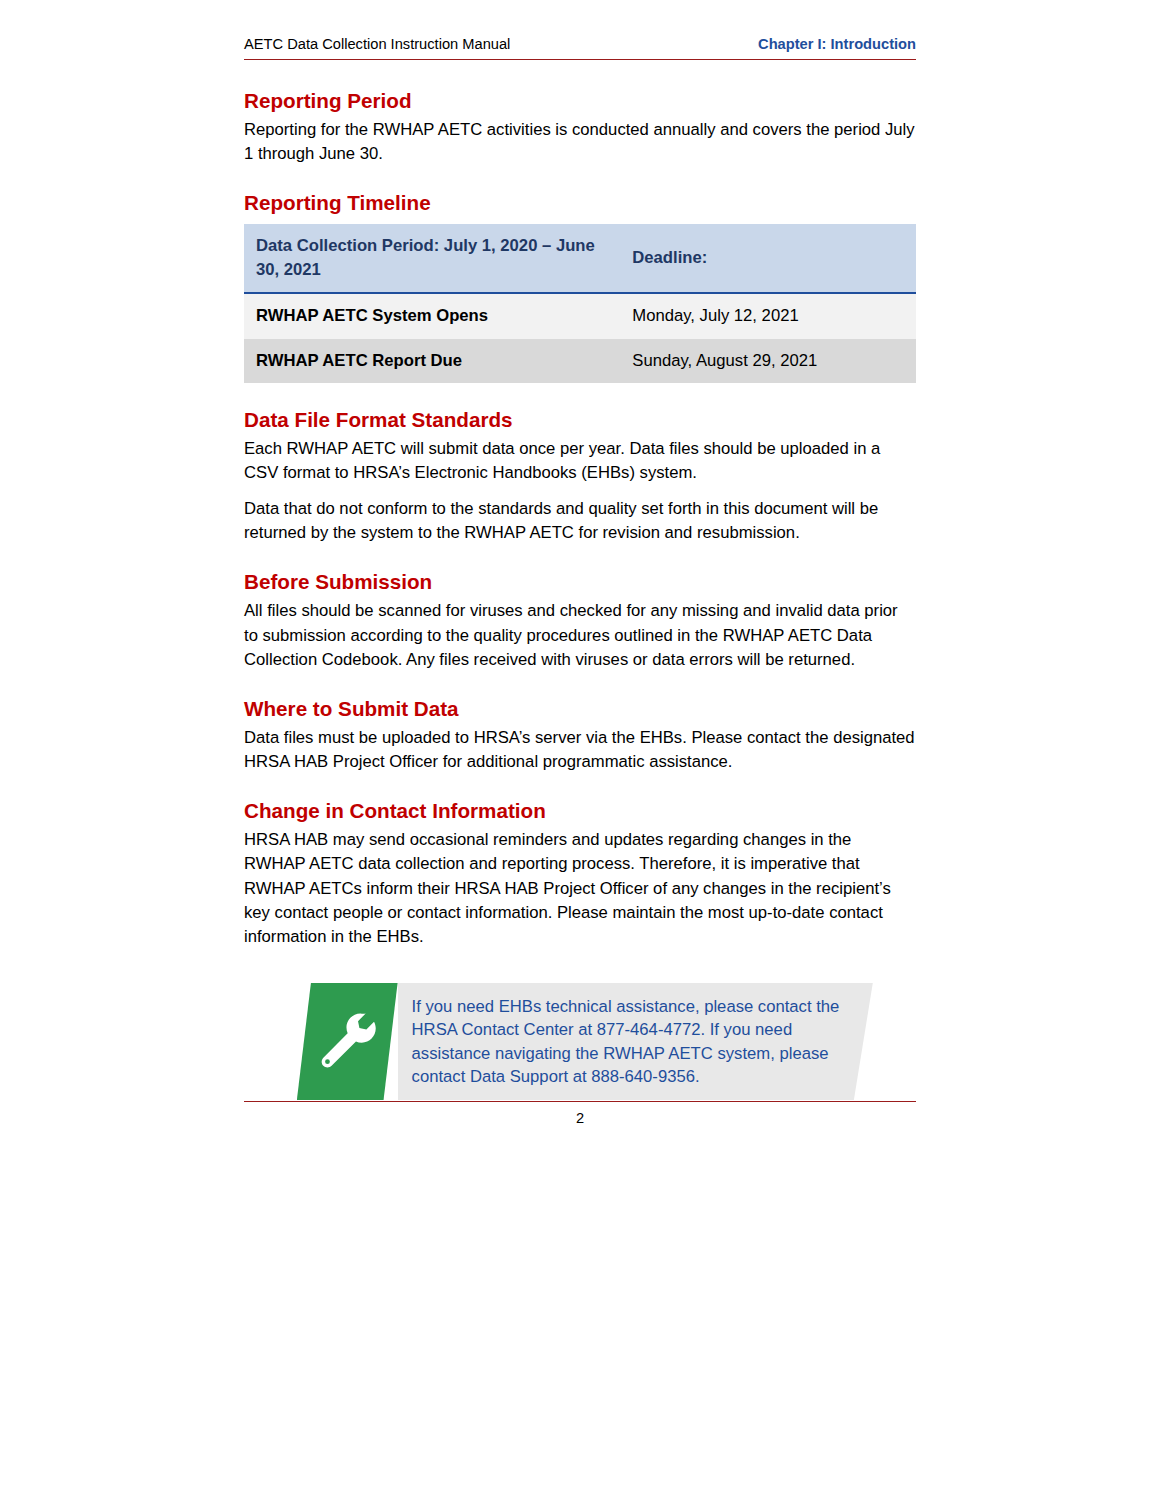AETC Data Collection Instruction Manual Chapter I: Introduction
Reporting Period
Reporting for the RWHAP AETC activities is conducted annually and covers the period July 1 through June 30.
Reporting Timeline
| Data Collection Period: July 1, 2020 – June 30, 2021 | Deadline: |
| --- | --- |
| RWHAP AETC System Opens | Monday, July 12, 2021 |
| RWHAP AETC Report Due | Sunday, August 29, 2021 |
Data File Format Standards
Each RWHAP AETC will submit data once per year. Data files should be uploaded in a CSV format to HRSA’s Electronic Handbooks (EHBs) system.
Data that do not conform to the standards and quality set forth in this document will be returned by the system to the RWHAP AETC for revision and resubmission.
Before Submission
All files should be scanned for viruses and checked for any missing and invalid data prior to submission according to the quality procedures outlined in the RWHAP AETC Data Collection Codebook. Any files received with viruses or data errors will be returned.
Where to Submit Data
Data files must be uploaded to HRSA’s server via the EHBs. Please contact the designated HRSA HAB Project Officer for additional programmatic assistance.
Change in Contact Information
HRSA HAB may send occasional reminders and updates regarding changes in the RWHAP AETC data collection and reporting process. Therefore, it is imperative that RWHAP AETCs inform their HRSA HAB Project Officer of any changes in the recipient’s key contact people or contact information. Please maintain the most up-to-date contact information in the EHBs.
If you need EHBs technical assistance, please contact the HRSA Contact Center at 877-464-4772. If you need assistance navigating the RWHAP AETC system, please contact Data Support at 888-640-9356.
2